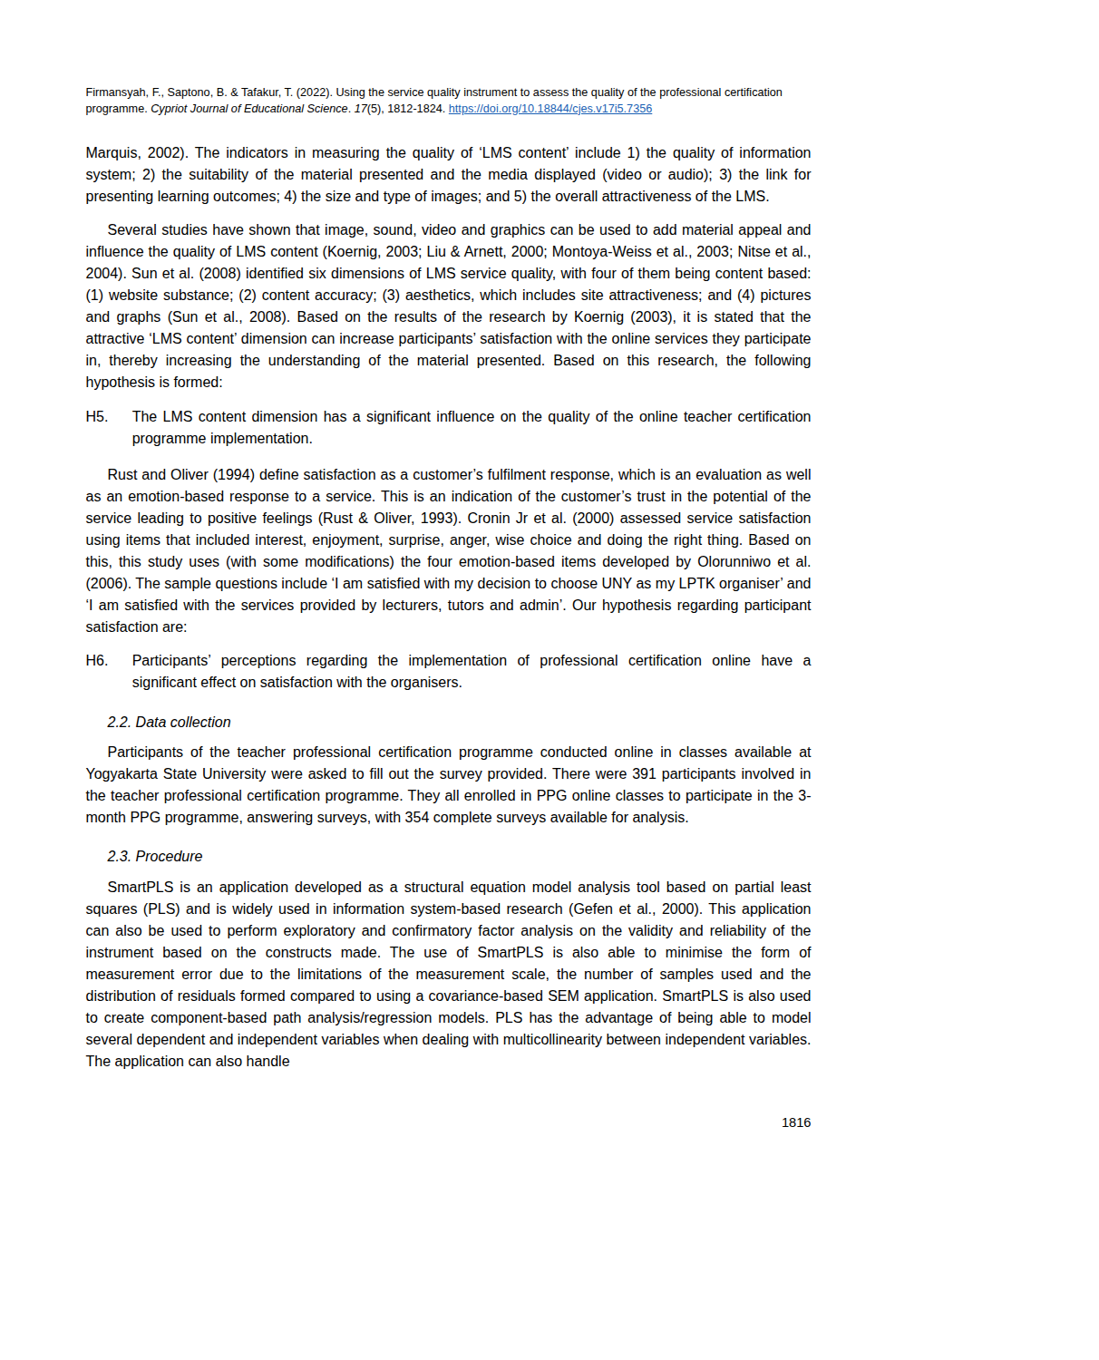Firmansyah, F., Saptono, B. & Tafakur, T. (2022). Using the service quality instrument to assess the quality of the professional certification programme. Cypriot Journal of Educational Science. 17(5), 1812-1824. https://doi.org/10.18844/cjes.v17i5.7356
Marquis, 2002). The indicators in measuring the quality of ‘LMS content’ include 1) the quality of information system; 2) the suitability of the material presented and the media displayed (video or audio); 3) the link for presenting learning outcomes; 4) the size and type of images; and 5) the overall attractiveness of the LMS.
Several studies have shown that image, sound, video and graphics can be used to add material appeal and influence the quality of LMS content (Koernig, 2003; Liu & Arnett, 2000; Montoya-Weiss et al., 2003; Nitse et al., 2004). Sun et al. (2008) identified six dimensions of LMS service quality, with four of them being content based: (1) website substance; (2) content accuracy; (3) aesthetics, which includes site attractiveness; and (4) pictures and graphs (Sun et al., 2008). Based on the results of the research by Koernig (2003), it is stated that the attractive ‘LMS content’ dimension can increase participants’ satisfaction with the online services they participate in, thereby increasing the understanding of the material presented. Based on this research, the following hypothesis is formed:
H5. The LMS content dimension has a significant influence on the quality of the online teacher certification programme implementation.
Rust and Oliver (1994) define satisfaction as a customer’s fulfilment response, which is an evaluation as well as an emotion-based response to a service. This is an indication of the customer’s trust in the potential of the service leading to positive feelings (Rust & Oliver, 1993). Cronin Jr et al. (2000) assessed service satisfaction using items that included interest, enjoyment, surprise, anger, wise choice and doing the right thing. Based on this, this study uses (with some modifications) the four emotion-based items developed by Olorunniwo et al. (2006). The sample questions include ‘I am satisfied with my decision to choose UNY as my LPTK organiser’ and ‘I am satisfied with the services provided by lecturers, tutors and admin’. Our hypothesis regarding participant satisfaction are:
H6. Participants’ perceptions regarding the implementation of professional certification online have a significant effect on satisfaction with the organisers.
2.2. Data collection
Participants of the teacher professional certification programme conducted online in classes available at Yogyakarta State University were asked to fill out the survey provided. There were 391 participants involved in the teacher professional certification programme. They all enrolled in PPG online classes to participate in the 3-month PPG programme, answering surveys, with 354 complete surveys available for analysis.
2.3. Procedure
SmartPLS is an application developed as a structural equation model analysis tool based on partial least squares (PLS) and is widely used in information system-based research (Gefen et al., 2000). This application can also be used to perform exploratory and confirmatory factor analysis on the validity and reliability of the instrument based on the constructs made. The use of SmartPLS is also able to minimise the form of measurement error due to the limitations of the measurement scale, the number of samples used and the distribution of residuals formed compared to using a covariance-based SEM application. SmartPLS is also used to create component-based path analysis/regression models. PLS has the advantage of being able to model several dependent and independent variables when dealing with multicollinearity between independent variables. The application can also handle
1816